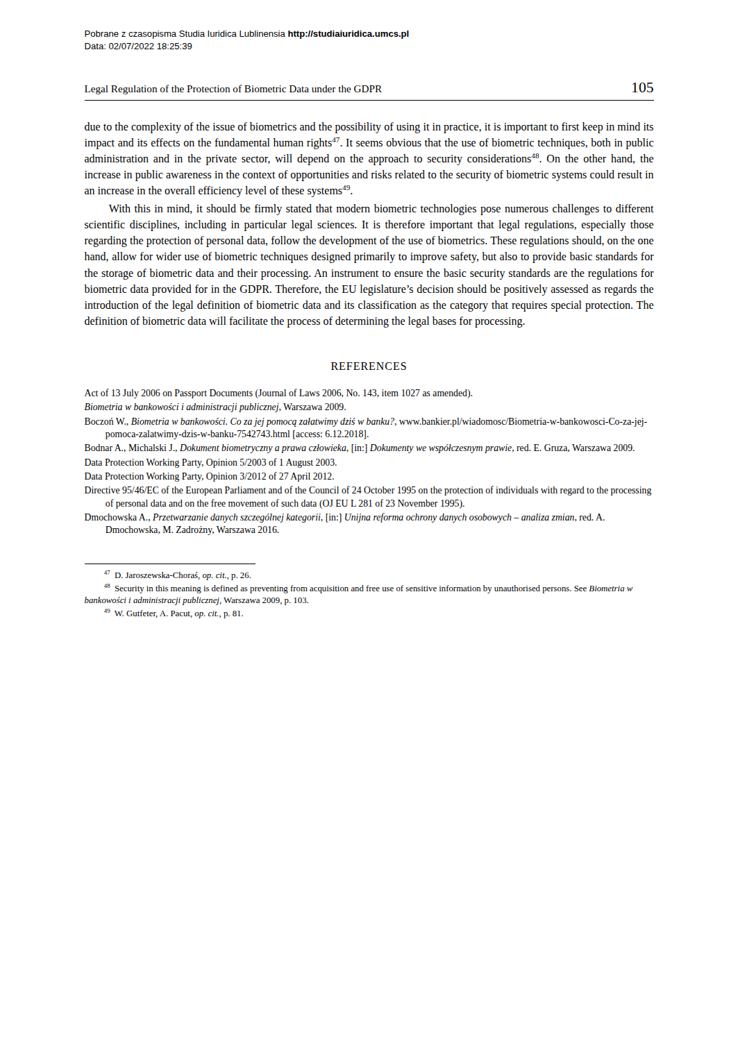Pobrane z czasopisma Studia Iuridica Lublinensia http://studiaiuridica.umcs.pl
Data: 02/07/2022 18:25:39
Legal Regulation of the Protection of Biometric Data under the GDPR 105
due to the complexity of the issue of biometrics and the possibility of using it in practice, it is important to first keep in mind its impact and its effects on the fundamental human rights47. It seems obvious that the use of biometric techniques, both in public administration and in the private sector, will depend on the approach to security considerations48. On the other hand, the increase in public awareness in the context of opportunities and risks related to the security of biometric systems could result in an increase in the overall efficiency level of these systems49.
With this in mind, it should be firmly stated that modern biometric technologies pose numerous challenges to different scientific disciplines, including in particular legal sciences. It is therefore important that legal regulations, especially those regarding the protection of personal data, follow the development of the use of biometrics. These regulations should, on the one hand, allow for wider use of biometric techniques designed primarily to improve safety, but also to provide basic standards for the storage of biometric data and their processing. An instrument to ensure the basic security standards are the regulations for biometric data provided for in the GDPR. Therefore, the EU legislature’s decision should be positively assessed as regards the introduction of the legal definition of biometric data and its classification as the category that requires special protection. The definition of biometric data will facilitate the process of determining the legal bases for processing.
REFERENCES
Act of 13 July 2006 on Passport Documents (Journal of Laws 2006, No. 143, item 1027 as amended).
Biometria w bankowości i administracji publicznej, Warszawa 2009.
Boczoń W., Biometria w bankowości. Co za jej pomocą załatwimy dziś w banku?, www.bankier.pl/wiadomosc/Biometria-w-bankowosci-Co-za-jej-pomoca-zalatwimy-dzis-w-banku-7542743.html [access: 6.12.2018].
Bodnar A., Michalski J., Dokument biometryczny a prawa człowieka, [in:] Dokumenty we współczesnym prawie, red. E. Gruza, Warszawa 2009.
Data Protection Working Party, Opinion 5/2003 of 1 August 2003.
Data Protection Working Party, Opinion 3/2012 of 27 April 2012.
Directive 95/46/EC of the European Parliament and of the Council of 24 October 1995 on the protection of individuals with regard to the processing of personal data and on the free movement of such data (OJ EU L 281 of 23 November 1995).
Dmochowska A., Przetwarzanie danych szczególnej kategorii, [in:] Unijna reforma ochrony danych osobowych – analiza zmian, red. A. Dmochowska, M. Zadrożny, Warszawa 2016.
47 D. Jaroszewska-Choraś, op. cit., p. 26.
48 Security in this meaning is defined as preventing from acquisition and free use of sensitive information by unauthorised persons. See Biometria w bankowości i administracji publicznej, Warszawa 2009, p. 103.
49 W. Gutfeter, A. Pacut, op. cit., p. 81.